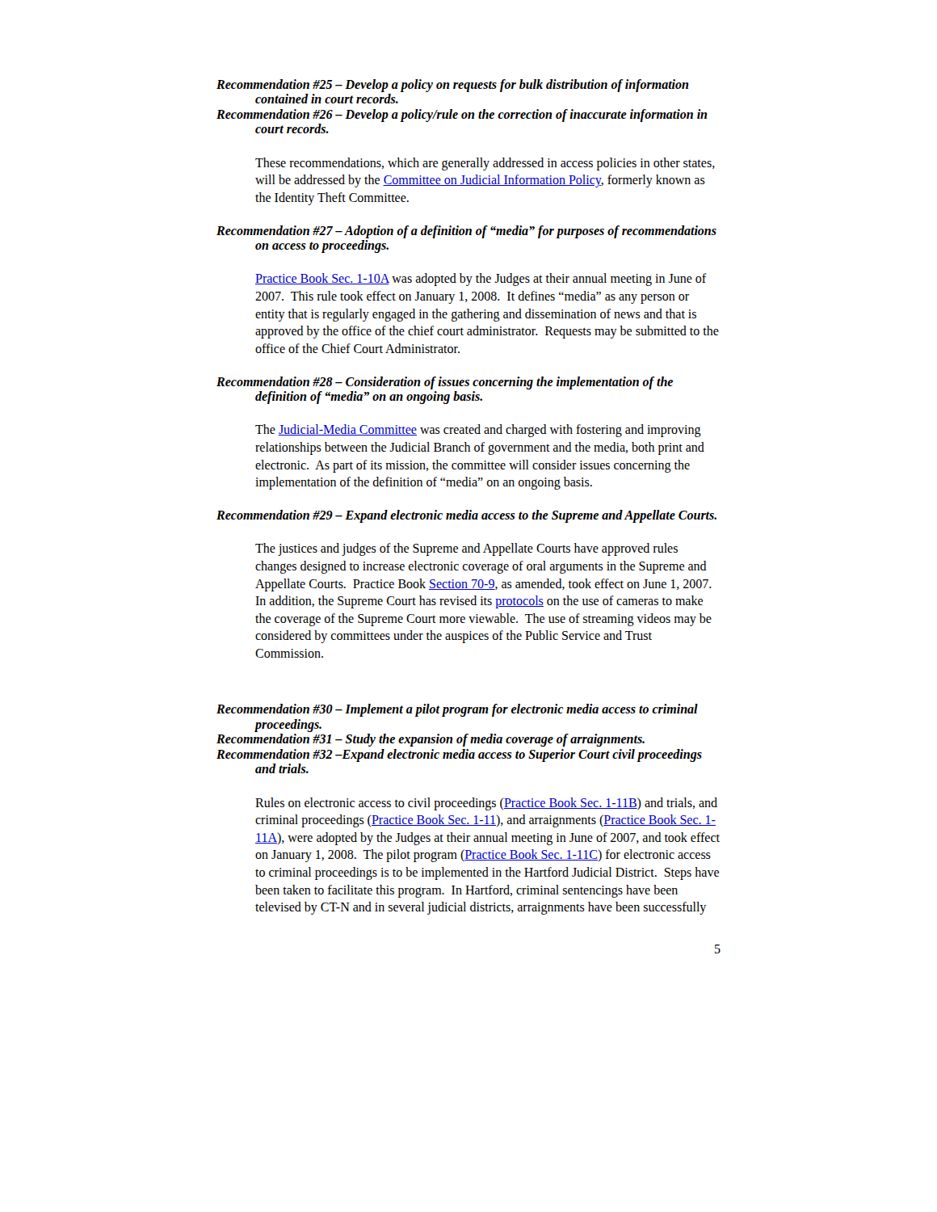Recommendation #25 – Develop a policy on requests for bulk distribution of information contained in court records.
Recommendation #26 – Develop a policy/rule on the correction of inaccurate information in court records.
These recommendations, which are generally addressed in access policies in other states, will be addressed by the Committee on Judicial Information Policy, formerly known as the Identity Theft Committee.
Recommendation #27 – Adoption of a definition of “media” for purposes of recommendations on access to proceedings.
Practice Book Sec. 1-10A was adopted by the Judges at their annual meeting in June of 2007. This rule took effect on January 1, 2008. It defines “media” as any person or entity that is regularly engaged in the gathering and dissemination of news and that is approved by the office of the chief court administrator. Requests may be submitted to the office of the Chief Court Administrator.
Recommendation #28 – Consideration of issues concerning the implementation of the definition of “media” on an ongoing basis.
The Judicial-Media Committee was created and charged with fostering and improving relationships between the Judicial Branch of government and the media, both print and electronic. As part of its mission, the committee will consider issues concerning the implementation of the definition of “media” on an ongoing basis.
Recommendation #29 – Expand electronic media access to the Supreme and Appellate Courts.
The justices and judges of the Supreme and Appellate Courts have approved rules changes designed to increase electronic coverage of oral arguments in the Supreme and Appellate Courts. Practice Book Section 70-9, as amended, took effect on June 1, 2007. In addition, the Supreme Court has revised its protocols on the use of cameras to make the coverage of the Supreme Court more viewable. The use of streaming videos may be considered by committees under the auspices of the Public Service and Trust Commission.
Recommendation #30 – Implement a pilot program for electronic media access to criminal proceedings.
Recommendation #31 – Study the expansion of media coverage of arraignments.
Recommendation #32 –Expand electronic media access to Superior Court civil proceedings and trials.
Rules on electronic access to civil proceedings (Practice Book Sec. 1-11B) and trials, and criminal proceedings (Practice Book Sec. 1-11), and arraignments (Practice Book Sec. 1-11A), were adopted by the Judges at their annual meeting in June of 2007, and took effect on January 1, 2008. The pilot program (Practice Book Sec. 1-11C) for electronic access to criminal proceedings is to be implemented in the Hartford Judicial District. Steps have been taken to facilitate this program. In Hartford, criminal sentencings have been televised by CT-N and in several judicial districts, arraignments have been successfully
5